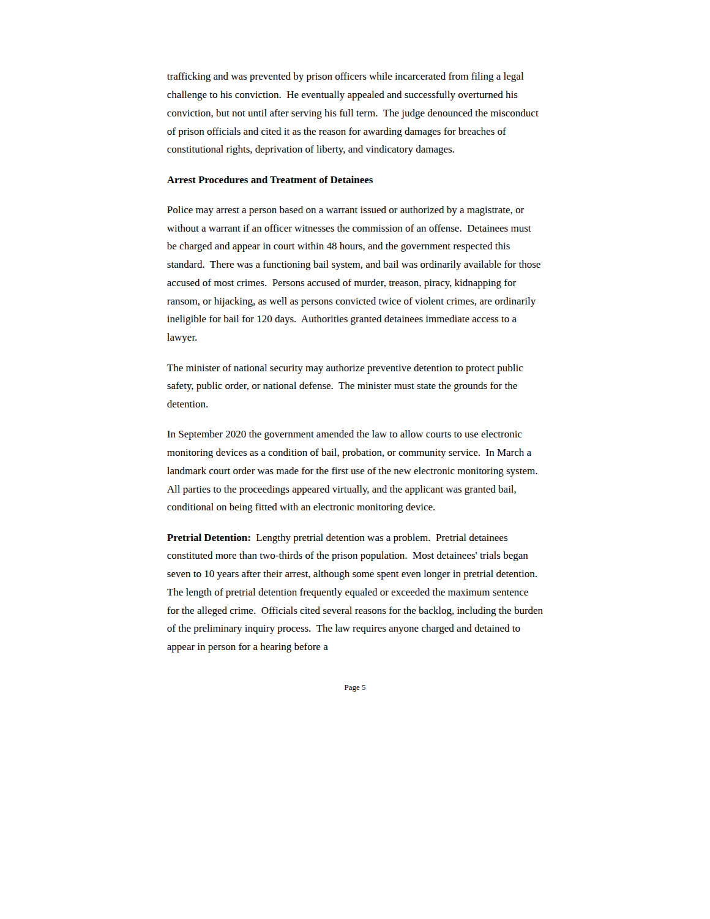trafficking and was prevented by prison officers while incarcerated from filing a legal challenge to his conviction. He eventually appealed and successfully overturned his conviction, but not until after serving his full term. The judge denounced the misconduct of prison officials and cited it as the reason for awarding damages for breaches of constitutional rights, deprivation of liberty, and vindicatory damages.
Arrest Procedures and Treatment of Detainees
Police may arrest a person based on a warrant issued or authorized by a magistrate, or without a warrant if an officer witnesses the commission of an offense. Detainees must be charged and appear in court within 48 hours, and the government respected this standard. There was a functioning bail system, and bail was ordinarily available for those accused of most crimes. Persons accused of murder, treason, piracy, kidnapping for ransom, or hijacking, as well as persons convicted twice of violent crimes, are ordinarily ineligible for bail for 120 days. Authorities granted detainees immediate access to a lawyer.
The minister of national security may authorize preventive detention to protect public safety, public order, or national defense. The minister must state the grounds for the detention.
In September 2020 the government amended the law to allow courts to use electronic monitoring devices as a condition of bail, probation, or community service. In March a landmark court order was made for the first use of the new electronic monitoring system. All parties to the proceedings appeared virtually, and the applicant was granted bail, conditional on being fitted with an electronic monitoring device.
Pretrial Detention: Lengthy pretrial detention was a problem. Pretrial detainees constituted more than two-thirds of the prison population. Most detainees' trials began seven to 10 years after their arrest, although some spent even longer in pretrial detention. The length of pretrial detention frequently equaled or exceeded the maximum sentence for the alleged crime. Officials cited several reasons for the backlog, including the burden of the preliminary inquiry process. The law requires anyone charged and detained to appear in person for a hearing before a
Page 5